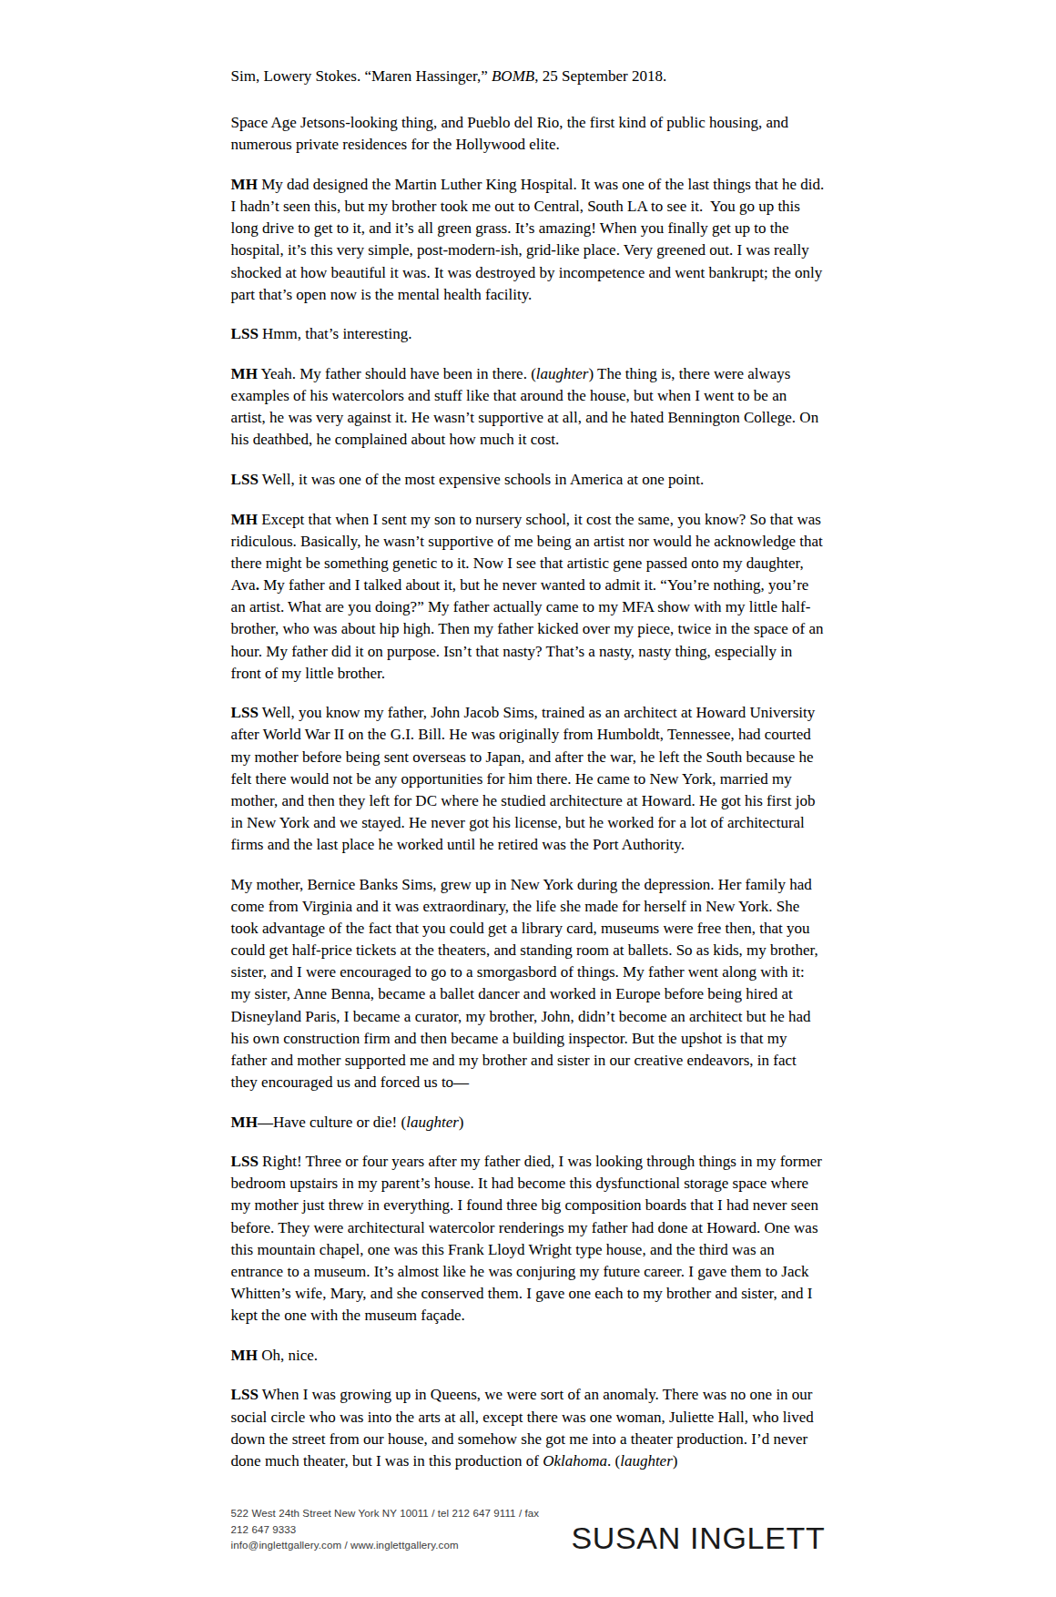Sim, Lowery Stokes. “Maren Hassinger,” BOMB, 25 September 2018.
Space Age Jetsons-looking thing, and Pueblo del Rio, the first kind of public housing, and numerous private residences for the Hollywood elite.
MH My dad designed the Martin Luther King Hospital. It was one of the last things that he did. I hadn’t seen this, but my brother took me out to Central, South LA to see it. You go up this long drive to get to it, and it’s all green grass. It’s amazing! When you finally get up to the hospital, it’s this very simple, post-modern-ish, grid-like place. Very greened out. I was really shocked at how beautiful it was. It was destroyed by incompetence and went bankrupt; the only part that’s open now is the mental health facility.
LSS Hmm, that’s interesting.
MH Yeah. My father should have been in there. (laughter) The thing is, there were always examples of his watercolors and stuff like that around the house, but when I went to be an artist, he was very against it. He wasn’t supportive at all, and he hated Bennington College. On his deathbed, he complained about how much it cost.
LSS Well, it was one of the most expensive schools in America at one point.
MH Except that when I sent my son to nursery school, it cost the same, you know? So that was ridiculous. Basically, he wasn’t supportive of me being an artist nor would he acknowledge that there might be something genetic to it. Now I see that artistic gene passed onto my daughter, Ava. My father and I talked about it, but he never wanted to admit it. “You’re nothing, you’re an artist. What are you doing?” My father actually came to my MFA show with my little half-brother, who was about hip high. Then my father kicked over my piece, twice in the space of an hour. My father did it on purpose. Isn’t that nasty? That’s a nasty, nasty thing, especially in front of my little brother.
LSS Well, you know my father, John Jacob Sims, trained as an architect at Howard University after World War II on the G.I. Bill. He was originally from Humboldt, Tennessee, had courted my mother before being sent overseas to Japan, and after the war, he left the South because he felt there would not be any opportunities for him there. He came to New York, married my mother, and then they left for DC where he studied architecture at Howard. He got his first job in New York and we stayed. He never got his license, but he worked for a lot of architectural firms and the last place he worked until he retired was the Port Authority.
My mother, Bernice Banks Sims, grew up in New York during the depression. Her family had come from Virginia and it was extraordinary, the life she made for herself in New York. She took advantage of the fact that you could get a library card, museums were free then, that you could get half-price tickets at the theaters, and standing room at ballets. So as kids, my brother, sister, and I were encouraged to go to a smorgasbord of things. My father went along with it: my sister, Anne Benna, became a ballet dancer and worked in Europe before being hired at Disneyland Paris, I became a curator, my brother, John, didn’t become an architect but he had his own construction firm and then became a building inspector. But the upshot is that my father and mother supported me and my brother and sister in our creative endeavors, in fact they encouraged us and forced us to—
MH—Have culture or die! (laughter)
LSS Right! Three or four years after my father died, I was looking through things in my former bedroom upstairs in my parent’s house. It had become this dysfunctional storage space where my mother just threw in everything. I found three big composition boards that I had never seen before. They were architectural watercolor renderings my father had done at Howard. One was this mountain chapel, one was this Frank Lloyd Wright type house, and the third was an entrance to a museum. It’s almost like he was conjuring my future career. I gave them to Jack Whitten’s wife, Mary, and she conserved them. I gave one each to my brother and sister, and I kept the one with the museum façade.
MH Oh, nice.
LSS When I was growing up in Queens, we were sort of an anomaly. There was no one in our social circle who was into the arts at all, except there was one woman, Juliette Hall, who lived down the street from our house, and somehow she got me into a theater production. I’d never done much theater, but I was in this production of Oklahoma. (laughter)
522 West 24th Street New York NY 10011 / tel 212 647 9111 / fax 212 647 9333
info@inglettgallery.com / www.inglettgallery.com
SUSAN INGLETT